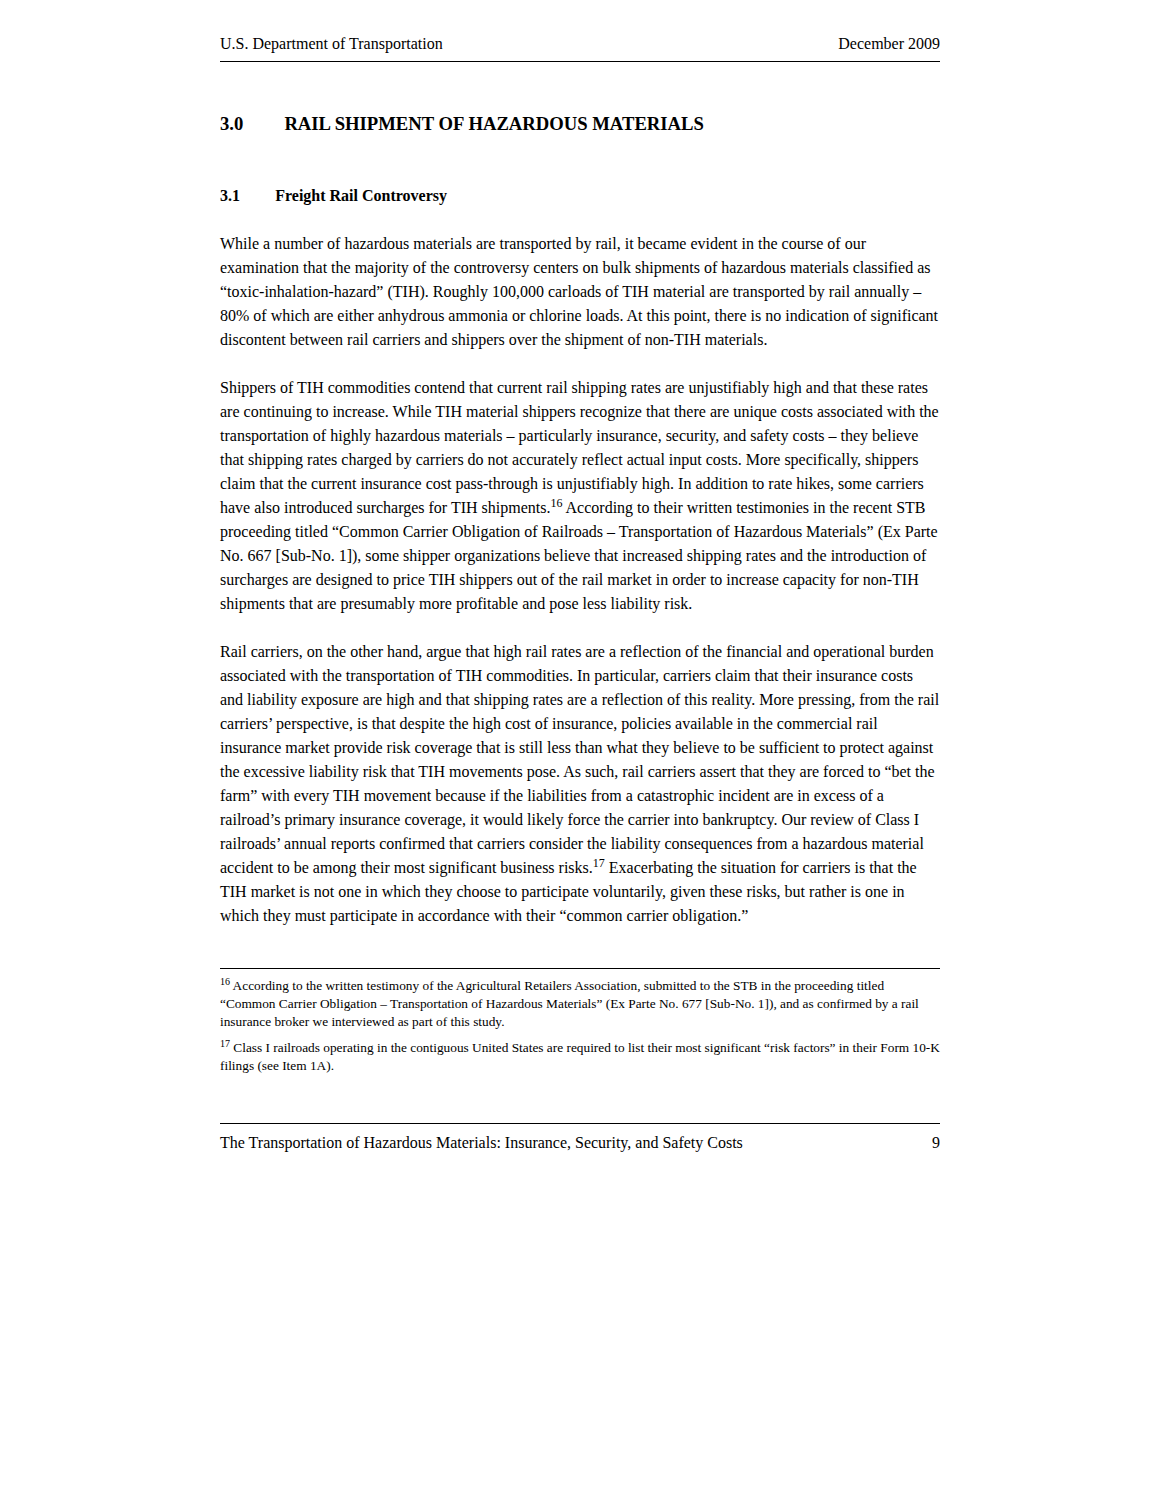U.S. Department of Transportation
December 2009
3.0 RAIL SHIPMENT OF HAZARDOUS MATERIALS
3.1 Freight Rail Controversy
While a number of hazardous materials are transported by rail, it became evident in the course of our examination that the majority of the controversy centers on bulk shipments of hazardous materials classified as “toxic-inhalation-hazard” (TIH). Roughly 100,000 carloads of TIH material are transported by rail annually – 80% of which are either anhydrous ammonia or chlorine loads. At this point, there is no indication of significant discontent between rail carriers and shippers over the shipment of non-TIH materials.
Shippers of TIH commodities contend that current rail shipping rates are unjustifiably high and that these rates are continuing to increase. While TIH material shippers recognize that there are unique costs associated with the transportation of highly hazardous materials – particularly insurance, security, and safety costs – they believe that shipping rates charged by carriers do not accurately reflect actual input costs. More specifically, shippers claim that the current insurance cost pass-through is unjustifiably high. In addition to rate hikes, some carriers have also introduced surcharges for TIH shipments.16 According to their written testimonies in the recent STB proceeding titled “Common Carrier Obligation of Railroads – Transportation of Hazardous Materials” (Ex Parte No. 667 [Sub-No. 1]), some shipper organizations believe that increased shipping rates and the introduction of surcharges are designed to price TIH shippers out of the rail market in order to increase capacity for non-TIH shipments that are presumably more profitable and pose less liability risk.
Rail carriers, on the other hand, argue that high rail rates are a reflection of the financial and operational burden associated with the transportation of TIH commodities. In particular, carriers claim that their insurance costs and liability exposure are high and that shipping rates are a reflection of this reality. More pressing, from the rail carriers’ perspective, is that despite the high cost of insurance, policies available in the commercial rail insurance market provide risk coverage that is still less than what they believe to be sufficient to protect against the excessive liability risk that TIH movements pose. As such, rail carriers assert that they are forced to “bet the farm” with every TIH movement because if the liabilities from a catastrophic incident are in excess of a railroad’s primary insurance coverage, it would likely force the carrier into bankruptcy. Our review of Class I railroads’ annual reports confirmed that carriers consider the liability consequences from a hazardous material accident to be among their most significant business risks.17 Exacerbating the situation for carriers is that the TIH market is not one in which they choose to participate voluntarily, given these risks, but rather is one in which they must participate in accordance with their “common carrier obligation.”
16 According to the written testimony of the Agricultural Retailers Association, submitted to the STB in the proceeding titled “Common Carrier Obligation – Transportation of Hazardous Materials” (Ex Parte No. 677 [Sub-No. 1]), and as confirmed by a rail insurance broker we interviewed as part of this study.
17 Class I railroads operating in the contiguous United States are required to list their most significant “risk factors” in their Form 10-K filings (see Item 1A).
The Transportation of Hazardous Materials: Insurance, Security, and Safety Costs
9